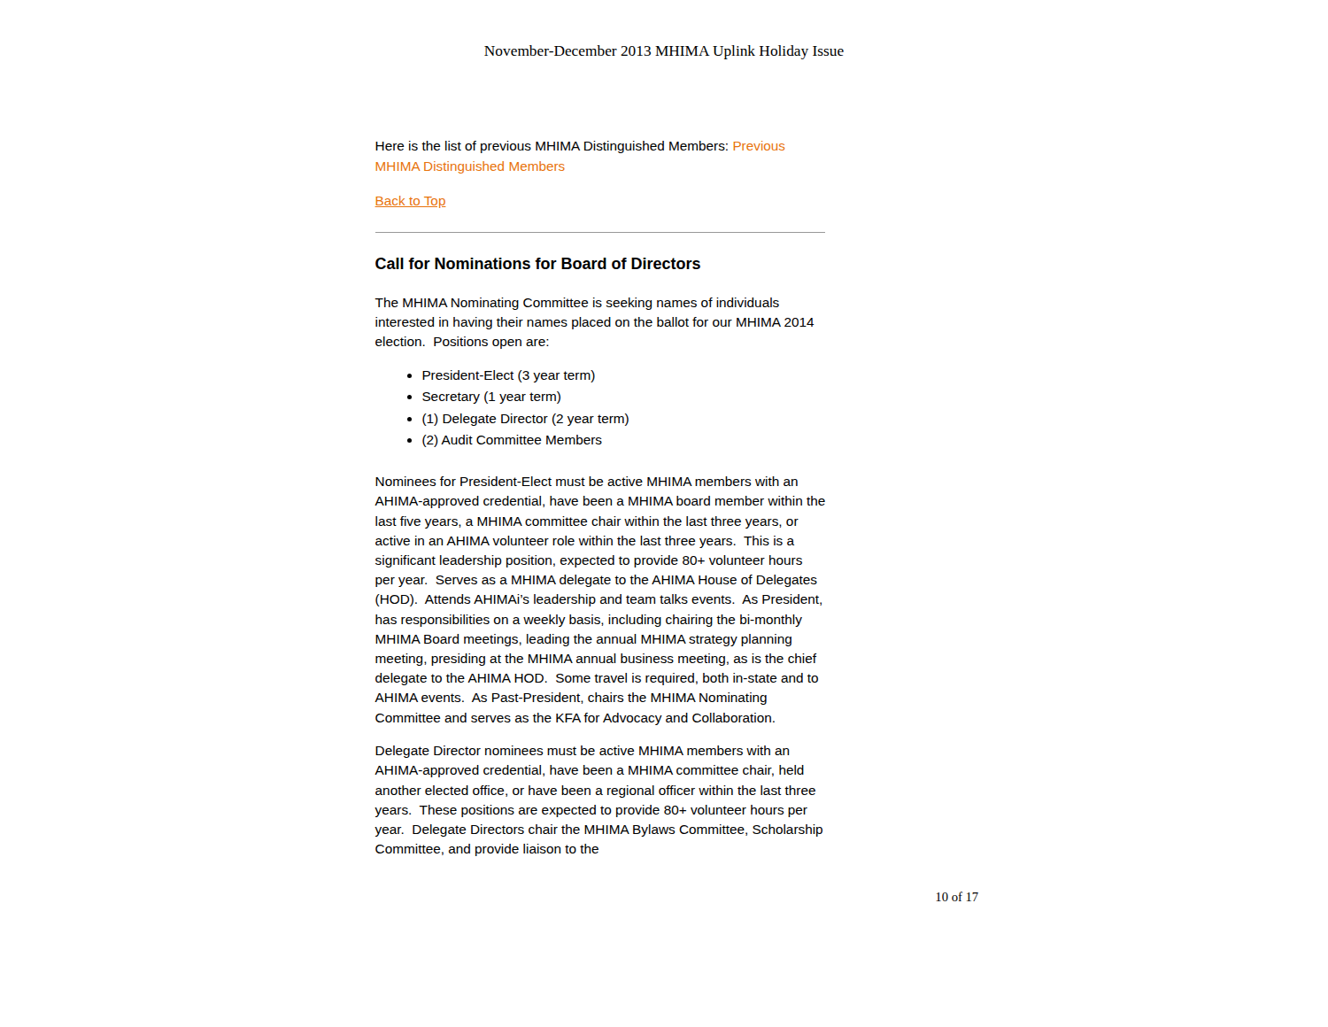November-December 2013 MHIMA Uplink Holiday Issue
Here is the list of previous MHIMA Distinguished Members: Previous MHIMA Distinguished Members
Back to Top
Call for Nominations for Board of Directors
The MHIMA Nominating Committee is seeking names of individuals interested in having their names placed on the ballot for our MHIMA 2014 election. Positions open are:
President-Elect (3 year term)
Secretary (1 year term)
(1) Delegate Director (2 year term)
(2) Audit Committee Members
Nominees for President-Elect must be active MHIMA members with an AHIMA-approved credential, have been a MHIMA board member within the last five years, a MHIMA committee chair within the last three years, or active in an AHIMA volunteer role within the last three years. This is a significant leadership position, expected to provide 80+ volunteer hours per year. Serves as a MHIMA delegate to the AHIMA House of Delegates (HOD). Attends AHIMAi’s leadership and team talks events. As President, has responsibilities on a weekly basis, including chairing the bi-monthly MHIMA Board meetings, leading the annual MHIMA strategy planning meeting, presiding at the MHIMA annual business meeting, as is the chief delegate to the AHIMA HOD. Some travel is required, both in-state and to AHIMA events. As Past-President, chairs the MHIMA Nominating Committee and serves as the KFA for Advocacy and Collaboration.
Delegate Director nominees must be active MHIMA members with an AHIMA-approved credential, have been a MHIMA committee chair, held another elected office, or have been a regional officer within the last three years. These positions are expected to provide 80+ volunteer hours per year. Delegate Directors chair the MHIMA Bylaws Committee, Scholarship Committee, and provide liaison to the
10 of 17